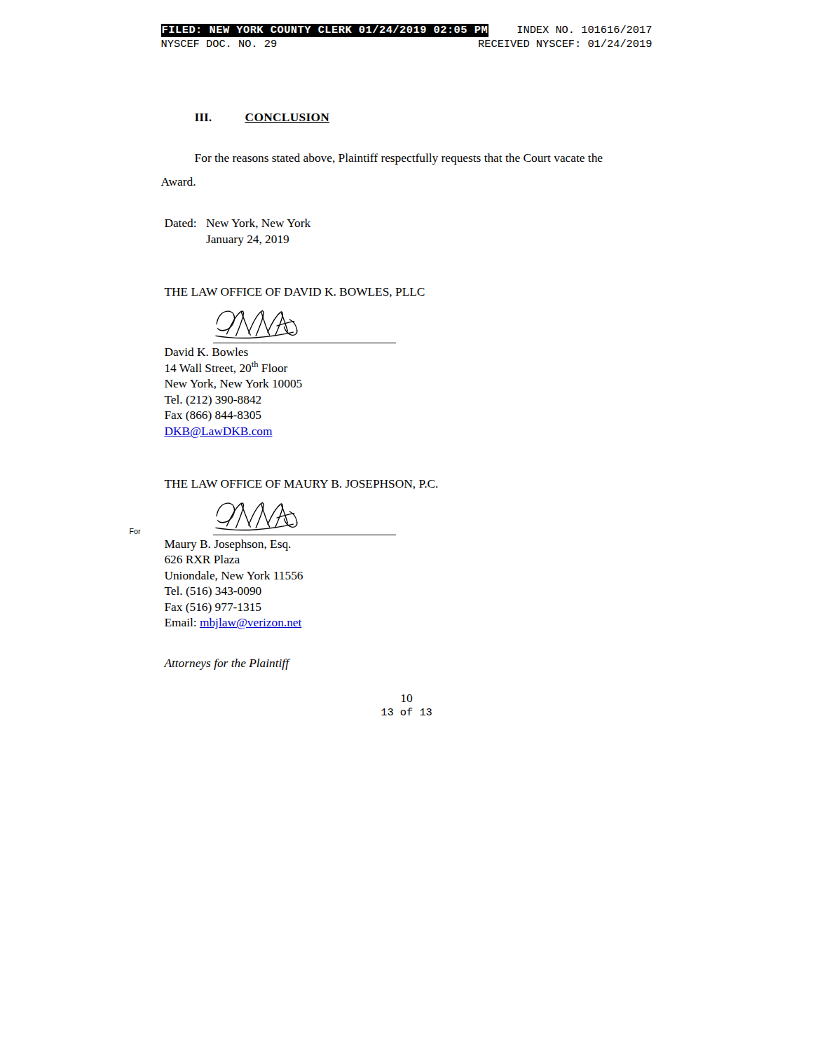FILED: NEW YORK COUNTY CLERK 01/24/2019 02:05 PM INDEX NO. 101616/2017 NYSCEF DOC. NO. 29 RECEIVED NYSCEF: 01/24/2019
III. CONCLUSION
For the reasons stated above, Plaintiff respectfully requests that the Court vacate the Award.
Dated: New York, New York January 24, 2019
THE LAW OFFICE OF DAVID K. BOWLES, PLLC
David K. Bowles
14 Wall Street, 20th Floor
New York, New York 10005
Tel. (212) 390-8842
Fax (866) 844-8305
DKB@LawDKB.com
THE LAW OFFICE OF MAURY B. JOSEPHSON, P.C.
For
Maury B. Josephson, Esq.
626 RXR Plaza
Uniondale, New York 11556
Tel. (516) 343-0090
Fax (516) 977-1315
Email: mbjlaw@verizon.net
Attorneys for the Plaintiff
10
13 of 13